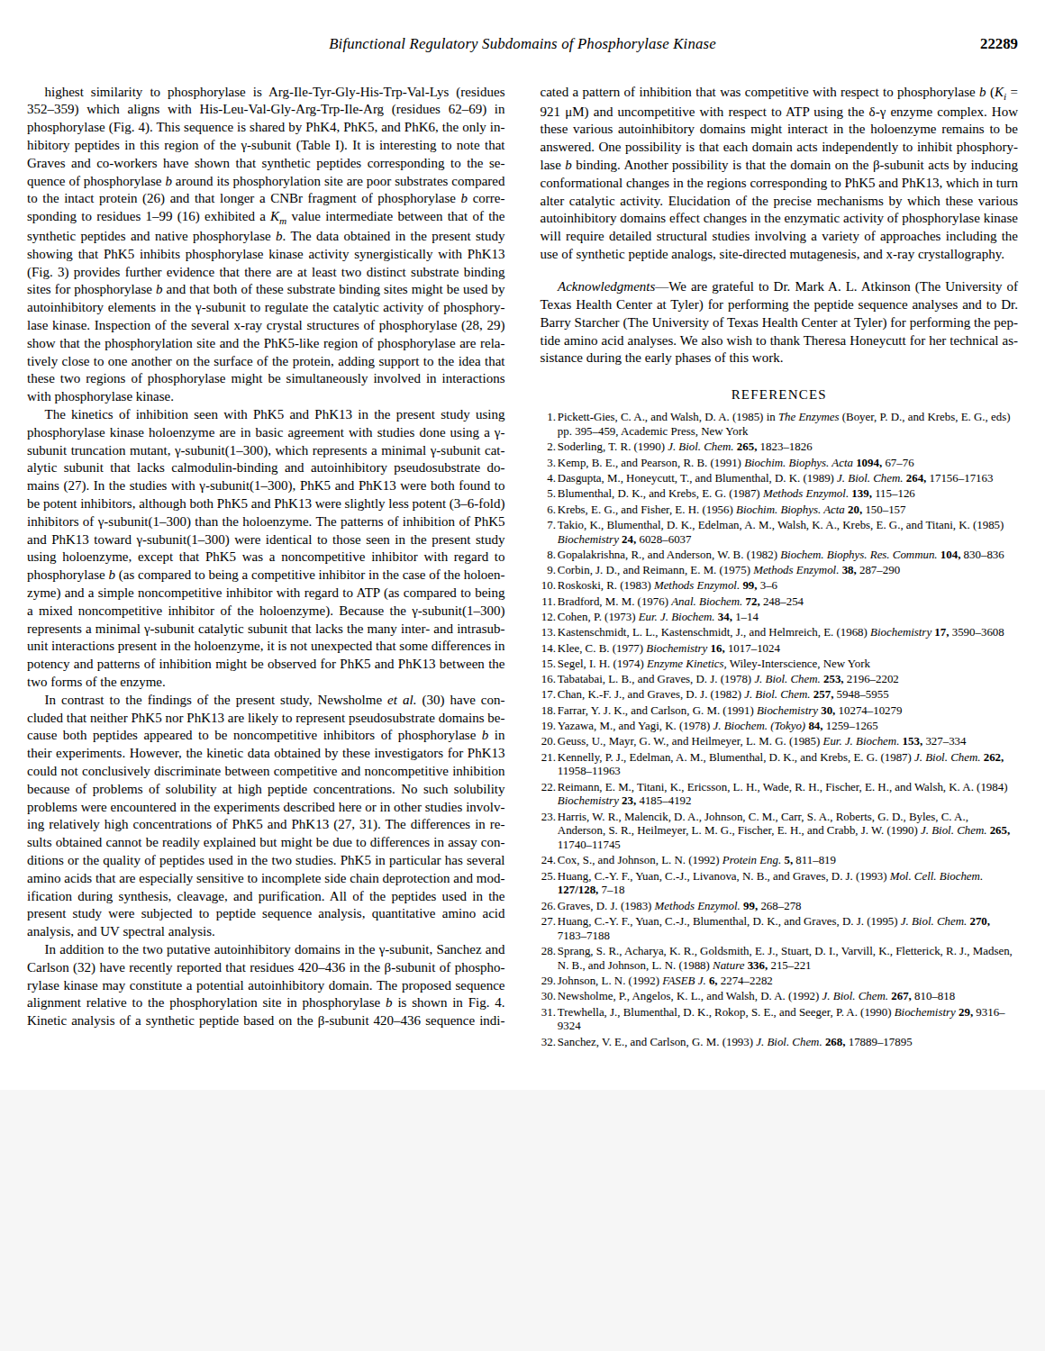Bifunctional Regulatory Subdomains of Phosphorylase Kinase 22289
highest similarity to phosphorylase is Arg-Ile-Tyr-Gly-His-Trp-Val-Lys (residues 352–359) which aligns with His-Leu-Val-Gly-Arg-Trp-Ile-Arg (residues 62–69) in phosphorylase (Fig. 4). This sequence is shared by PhK4, PhK5, and PhK6, the only inhibitory peptides in this region of the γ-subunit (Table I). It is interesting to note that Graves and co-workers have shown that synthetic peptides corresponding to the sequence of phosphorylase b around its phosphorylation site are poor substrates compared to the intact protein (26) and that longer a CNBr fragment of phosphorylase b corresponding to residues 1–99 (16) exhibited a Km value intermediate between that of the synthetic peptides and native phosphorylase b. The data obtained in the present study showing that PhK5 inhibits phosphorylase kinase activity synergistically with PhK13 (Fig. 3) provides further evidence that there are at least two distinct substrate binding sites for phosphorylase b and that both of these substrate binding sites might be used by autoinhibitory elements in the γ-subunit to regulate the catalytic activity of phosphorylase kinase. Inspection of the several x-ray crystal structures of phosphorylase (28, 29) show that the phosphorylation site and the PhK5-like region of phosphorylase are relatively close to one another on the surface of the protein, adding support to the idea that these two regions of phosphorylase might be simultaneously involved in interactions with phosphorylase kinase.
The kinetics of inhibition seen with PhK5 and PhK13 in the present study using phosphorylase kinase holoenzyme are in basic agreement with studies done using a γ-subunit truncation mutant, γ-subunit(1–300), which represents a minimal γ-subunit catalytic subunit that lacks calmodulin-binding and autoinhibitory pseudosubstrate domains (27). In the studies with γ-subunit(1–300), PhK5 and PhK13 were both found to be potent inhibitors, although both PhK5 and PhK13 were slightly less potent (3–6-fold) inhibitors of γ-subunit(1–300) than the holoenzyme. The patterns of inhibition of PhK5 and PhK13 toward γ-subunit(1–300) were identical to those seen in the present study using holoenzyme, except that PhK5 was a noncompetitive inhibitor with regard to phosphorylase b (as compared to being a competitive inhibitor in the case of the holoenzyme) and a simple noncompetitive inhibitor with regard to ATP (as compared to being a mixed noncompetitive inhibitor of the holoenzyme). Because the γ-subunit(1–300) represents a minimal γ-subunit catalytic subunit that lacks the many inter- and intrasubunit interactions present in the holoenzyme, it is not unexpected that some differences in potency and patterns of inhibition might be observed for PhK5 and PhK13 between the two forms of the enzyme.
In contrast to the findings of the present study, Newsholme et al. (30) have concluded that neither PhK5 nor PhK13 are likely to represent pseudosubstrate domains because both peptides appeared to be noncompetitive inhibitors of phosphorylase b in their experiments. However, the kinetic data obtained by these investigators for PhK13 could not conclusively discriminate between competitive and noncompetitive inhibition because of problems of solubility at high peptide concentrations. No such solubility problems were encountered in the experiments described here or in other studies involving relatively high concentrations of PhK5 and PhK13 (27, 31). The differences in results obtained cannot be readily explained but might be due to differences in assay conditions or the quality of peptides used in the two studies. PhK5 in particular has several amino acids that are especially sensitive to incomplete side chain deprotection and modification during synthesis, cleavage, and purification. All of the peptides used in the present study were subjected to peptide sequence analysis, quantitative amino acid analysis, and UV spectral analysis.
In addition to the two putative autoinhibitory domains in the γ-subunit, Sanchez and Carlson (32) have recently reported that residues 420–436 in the β-subunit of phosphorylase kinase may constitute a potential autoinhibitory domain. The proposed sequence alignment relative to the phosphorylation site in phosphorylase b is shown in Fig. 4. Kinetic analysis of a synthetic peptide based on the β-subunit 420–436 sequence indicated a pattern of inhibition that was competitive with respect to phosphorylase b (Ki = 921 μM) and uncompetitive with respect to ATP using the δ-γ enzyme complex. How these various autoinhibitory domains might interact in the holoenzyme remains to be answered. One possibility is that each domain acts independently to inhibit phosphorylase b binding. Another possibility is that the domain on the β-subunit acts by inducing conformational changes in the regions corresponding to PhK5 and PhK13, which in turn alter catalytic activity. Elucidation of the precise mechanisms by which these various autoinhibitory domains effect changes in the enzymatic activity of phosphorylase kinase will require detailed structural studies involving a variety of approaches including the use of synthetic peptide analogs, site-directed mutagenesis, and x-ray crystallography.
Acknowledgments—We are grateful to Dr. Mark A. L. Atkinson (The University of Texas Health Center at Tyler) for performing the peptide sequence analyses and to Dr. Barry Starcher (The University of Texas Health Center at Tyler) for performing the peptide amino acid analyses. We also wish to thank Theresa Honeycutt for her technical assistance during the early phases of this work.
References
1. Pickett-Gies, C. A., and Walsh, D. A. (1985) in The Enzymes (Boyer, P. D., and Krebs, E. G., eds) pp. 395–459, Academic Press, New York
2. Soderling, T. R. (1990) J. Biol. Chem. 265, 1823–1826
3. Kemp, B. E., and Pearson, R. B. (1991) Biochim. Biophys. Acta 1094, 67–76
4. Dasgupta, M., Honeycutt, T., and Blumenthal, D. K. (1989) J. Biol. Chem. 264, 17156–17163
5. Blumenthal, D. K., and Krebs, E. G. (1987) Methods Enzymol. 139, 115–126
6. Krebs, E. G., and Fisher, E. H. (1956) Biochim. Biophys. Acta 20, 150–157
7. Takio, K., Blumenthal, D. K., Edelman, A. M., Walsh, K. A., Krebs, E. G., and Titani, K. (1985) Biochemistry 24, 6028–6037
8. Gopalakrishna, R., and Anderson, W. B. (1982) Biochem. Biophys. Res. Commun. 104, 830–836
9. Corbin, J. D., and Reimann, E. M. (1975) Methods Enzymol. 38, 287–290
10. Roskoski, R. (1983) Methods Enzymol. 99, 3–6
11. Bradford, M. M. (1976) Anal. Biochem. 72, 248–254
12. Cohen, P. (1973) Eur. J. Biochem. 34, 1–14
13. Kastenschmidt, L. L., Kastenschmidt, J., and Helmreich, E. (1968) Biochemistry 17, 3590–3608
14. Klee, C. B. (1977) Biochemistry 16, 1017–1024
15. Segel, I. H. (1974) Enzyme Kinetics, Wiley-Interscience, New York
16. Tabatabai, L. B., and Graves, D. J. (1978) J. Biol. Chem. 253, 2196–2202
17. Chan, K.-F. J., and Graves, D. J. (1982) J. Biol. Chem. 257, 5948–5955
18. Farrar, Y. J. K., and Carlson, G. M. (1991) Biochemistry 30, 10274–10279
19. Yazawa, M., and Yagi, K. (1978) J. Biochem. (Tokyo) 84, 1259–1265
20. Geuss, U., Mayr, G. W., and Heilmeyer, L. M. G. (1985) Eur. J. Biochem. 153, 327–334
21. Kennelly, P. J., Edelman, A. M., Blumenthal, D. K., and Krebs, E. G. (1987) J. Biol. Chem. 262, 11958–11963
22. Reimann, E. M., Titani, K., Ericsson, L. H., Wade, R. H., Fischer, E. H., and Walsh, K. A. (1984) Biochemistry 23, 4185–4192
23. Harris, W. R., Malencik, D. A., Johnson, C. M., Carr, S. A., Roberts, G. D., Byles, C. A., Anderson, S. R., Heilmeyer, L. M. G., Fischer, E. H., and Crabb, J. W. (1990) J. Biol. Chem. 265, 11740–11745
24. Cox, S., and Johnson, L. N. (1992) Protein Eng. 5, 811–819
25. Huang, C.-Y. F., Yuan, C.-J., Livanova, N. B., and Graves, D. J. (1993) Mol. Cell. Biochem. 127/128, 7–18
26. Graves, D. J. (1983) Methods Enzymol. 99, 268–278
27. Huang, C.-Y. F., Yuan, C.-J., Blumenthal, D. K., and Graves, D. J. (1995) J. Biol. Chem. 270, 7183–7188
28. Sprang, S. R., Acharya, K. R., Goldsmith, E. J., Stuart, D. I., Varvill, K., Fletterick, R. J., Madsen, N. B., and Johnson, L. N. (1988) Nature 336, 215–221
29. Johnson, L. N. (1992) FASEB J. 6, 2274–2282
30. Newsholme, P., Angelos, K. L., and Walsh, D. A. (1992) J. Biol. Chem. 267, 810–818
31. Trewhella, J., Blumenthal, D. K., Rokop, S. E., and Seeger, P. A. (1990) Biochemistry 29, 9316–9324
32. Sanchez, V. E., and Carlson, G. M. (1993) J. Biol. Chem. 268, 17889–17895